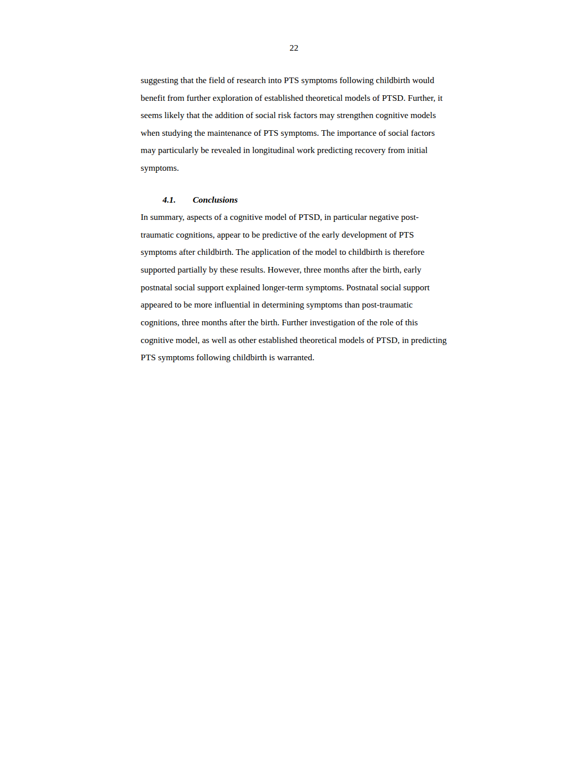22
suggesting that the field of research into PTS symptoms following childbirth would benefit from further exploration of established theoretical models of PTSD. Further, it seems likely that the addition of social risk factors may strengthen cognitive models when studying the maintenance of PTS symptoms. The importance of social factors may particularly be revealed in longitudinal work predicting recovery from initial symptoms.
4.1. Conclusions
In summary, aspects of a cognitive model of PTSD, in particular negative post-traumatic cognitions, appear to be predictive of the early development of PTS symptoms after childbirth. The application of the model to childbirth is therefore supported partially by these results. However, three months after the birth, early postnatal social support explained longer-term symptoms. Postnatal social support appeared to be more influential in determining symptoms than post-traumatic cognitions, three months after the birth. Further investigation of the role of this cognitive model, as well as other established theoretical models of PTSD, in predicting PTS symptoms following childbirth is warranted.